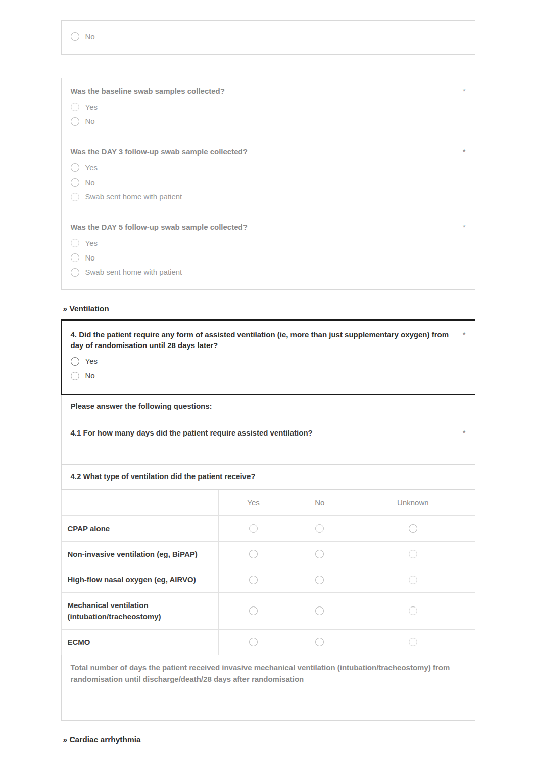No
* Was the baseline swab samples collected?
Yes
No
* Was the DAY 3 follow-up swab sample collected?
Yes
No
Swab sent home with patient
* Was the DAY 5 follow-up swab sample collected?
Yes
No
Swab sent home with patient
» Ventilation
* 4. Did the patient require any form of assisted ventilation (ie, more than just supplementary oxygen) from day of randomisation until 28 days later?
Yes
No
Please answer the following questions:
* 4.1 For how many days did the patient require assisted ventilation?
4.2 What type of ventilation did the patient receive?
| | Yes | No | Unknown |
| --- | --- | --- | --- |
| CPAP alone | | | |
| Non-invasive ventilation (eg, BiPAP) | | | |
| High-flow nasal oxygen (eg, AIRVO) | | | |
| Mechanical ventilation (intubation/tracheostomy) | | | |
| ECMO | | | |
Total number of days the patient received invasive mechanical ventilation (intubation/tracheostomy) from randomisation until discharge/death/28 days after randomisation
» Cardiac arrhythmia